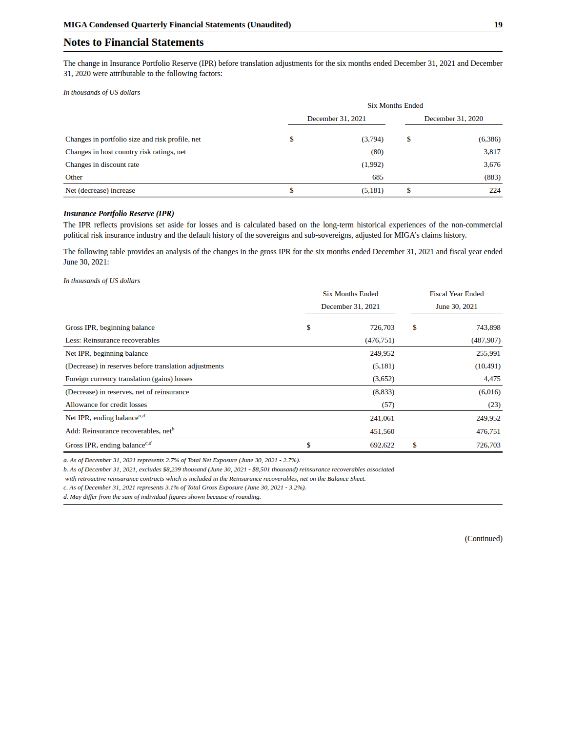MIGA Condensed Quarterly Financial Statements (Unaudited) 19
Notes to Financial Statements
The change in Insurance Portfolio Reserve (IPR) before translation adjustments for the six months ended December 31, 2021 and December 31, 2020 were attributable to the following factors:
In thousands of US dollars
| | Six Months Ended |
| | December 31, 2021 | | December 31, 2020 |
| Changes in portfolio size and risk profile, net | $ | (3,794) | | $ | (6,386) |
| Changes in host country risk ratings, net | | (80) | | | 3,817 |
| Changes in discount rate | | (1,992) | | | 3,676 |
| Other | | 685 | | | (883) |
| Net (decrease) increase | $ | (5,181) | | $ | 224 |
Insurance Portfolio Reserve (IPR)
The IPR reflects provisions set aside for losses and is calculated based on the long-term historical experiences of the non-commercial political risk insurance industry and the default history of the sovereigns and sub-sovereigns, adjusted for MIGA’s claims history.
The following table provides an analysis of the changes in the gross IPR for the six months ended December 31, 2021 and fiscal year ended June 30, 2021:
In thousands of US dollars
| | Six Months Ended | | Fiscal Year Ended |
| | December 31, 2021 | | June 30, 2021 |
| Gross IPR, beginning balance | $ | 726,703 | | $ | 743,898 |
| Less: Reinsurance recoverables | | (476,751) | | | (487,907) |
| Net IPR, beginning balance | | 249,952 | | | 255,991 |
| (Decrease) in reserves before translation adjustments | | (5,181) | | | (10,491) |
| Foreign currency translation (gains) losses | | (3,652) | | | 4,475 |
| (Decrease) in reserves, net of reinsurance | | (8,833) | | | (6,016) |
| Allowance for credit losses | | (57) | | | (23) |
| Net IPR, ending balance a,d | | 241,061 | | | 249,952 |
| Add: Reinsurance recoverables, net b | | 451,560 | | | 476,751 |
| Gross IPR, ending balance c,d | $ | 692,622 | | $ | 726,703 |
a. As of December 31, 2021 represents 2.7% of Total Net Exposure (June 30, 2021 - 2.7%).
b. As of December 31, 2021, excludes $8,239 thousand (June 30, 2021 - $8,501 thousand) reinsurance recoverables associated
with retroactive reinsurance contracts which is included in the Reinsurance recoverables, net on the Balance Sheet.
c. As of December 31, 2021 represents 3.1% of Total Gross Exposure (June 30, 2021 - 3.2%).
d. May differ from the sum of individual figures shown because of rounding.
(Continued)